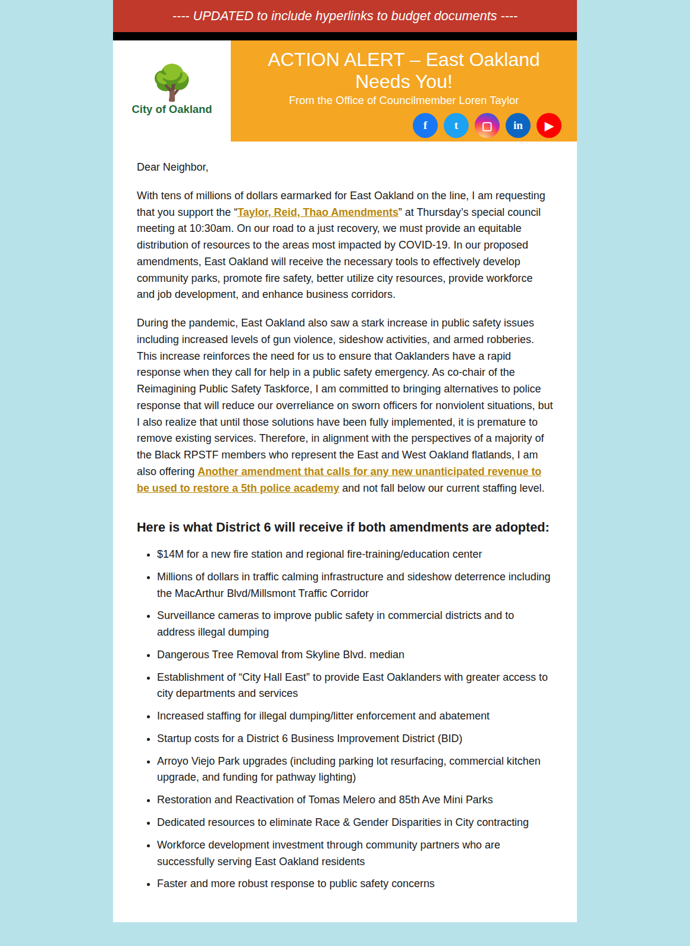---- UPDATED to include hyperlinks to budget documents ----
🌳
City of Oakland
ACTION ALERT – East Oakland Needs You!
From the Office of Councilmember Loren Taylor
f t ▢ in ▶
Dear Neighbor,
With tens of millions of dollars earmarked for East Oakland on the line, I am requesting that you support the “Taylor, Reid, Thao Amendments” at Thursday’s special council meeting at 10:30am. On our road to a just recovery, we must provide an equitable distribution of resources to the areas most impacted by COVID-19. In our proposed amendments, East Oakland will receive the necessary tools to effectively develop community parks, promote fire safety, better utilize city resources, provide workforce and job development, and enhance business corridors.
During the pandemic, East Oakland also saw a stark increase in public safety issues including increased levels of gun violence, sideshow activities, and armed robberies. This increase reinforces the need for us to ensure that Oaklanders have a rapid response when they call for help in a public safety emergency. As co-chair of the Reimagining Public Safety Taskforce, I am committed to bringing alternatives to police response that will reduce our overreliance on sworn officers for nonviolent situations, but I also realize that until those solutions have been fully implemented, it is premature to remove existing services. Therefore, in alignment with the perspectives of a majority of the Black RPSTF members who represent the East and West Oakland flatlands, I am also offering Another amendment that calls for any new unanticipated revenue to be used to restore a 5th police academy and not fall below our current staffing level.
Here is what District 6 will receive if both amendments are adopted:
$14M for a new fire station and regional fire-training/education center
Millions of dollars in traffic calming infrastructure and sideshow deterrence including the MacArthur Blvd/Millsmont Traffic Corridor
Surveillance cameras to improve public safety in commercial districts and to address illegal dumping
Dangerous Tree Removal from Skyline Blvd. median
Establishment of “City Hall East” to provide East Oaklanders with greater access to city departments and services
Increased staffing for illegal dumping/litter enforcement and abatement
Startup costs for a District 6 Business Improvement District (BID)
Arroyo Viejo Park upgrades (including parking lot resurfacing, commercial kitchen upgrade, and funding for pathway lighting)
Restoration and Reactivation of Tomas Melero and 85th Ave Mini Parks
Dedicated resources to eliminate Race & Gender Disparities in City contracting
Workforce development investment through community partners who are successfully serving East Oakland residents
Faster and more robust response to public safety concerns